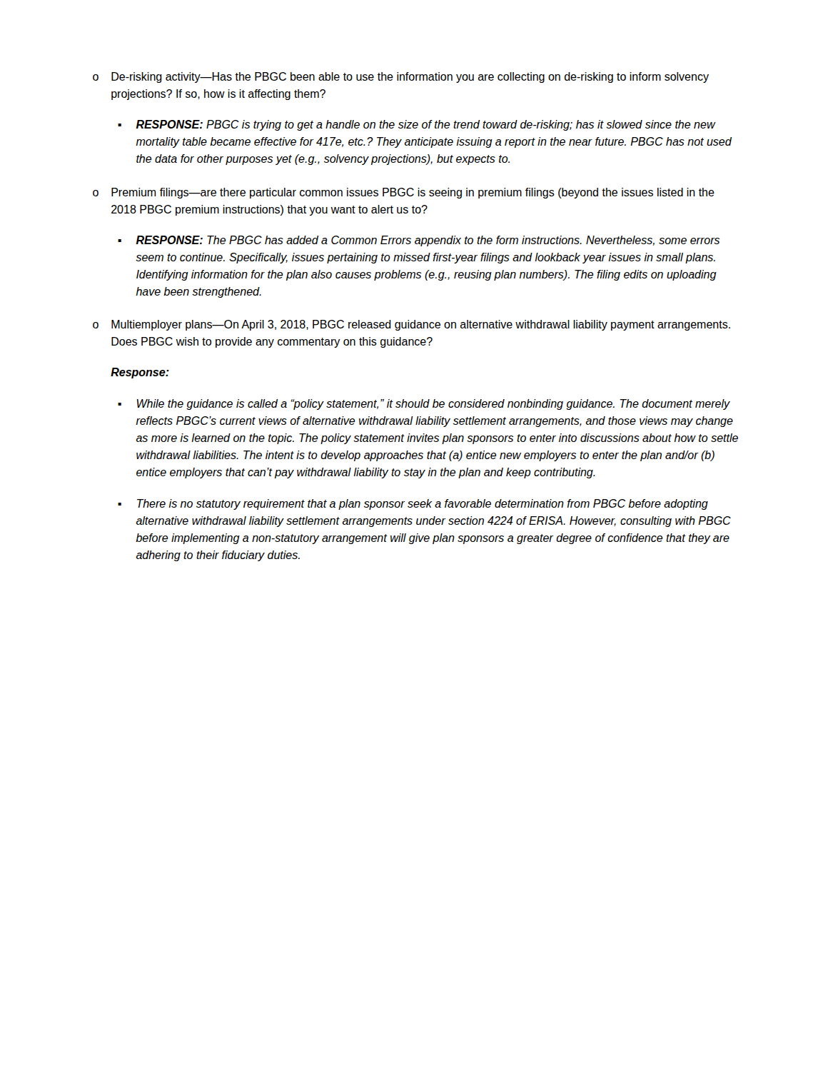De-risking activity—Has the PBGC been able to use the information you are collecting on de-risking to inform solvency projections? If so, how is it affecting them?
RESPONSE: PBGC is trying to get a handle on the size of the trend toward de-risking; has it slowed since the new mortality table became effective for 417e, etc.? They anticipate issuing a report in the near future. PBGC has not used the data for other purposes yet (e.g., solvency projections), but expects to.
Premium filings—are there particular common issues PBGC is seeing in premium filings (beyond the issues listed in the 2018 PBGC premium instructions) that you want to alert us to?
RESPONSE: The PBGC has added a Common Errors appendix to the form instructions. Nevertheless, some errors seem to continue. Specifically, issues pertaining to missed first-year filings and lookback year issues in small plans. Identifying information for the plan also causes problems (e.g., reusing plan numbers). The filing edits on uploading have been strengthened.
Multiemployer plans—On April 3, 2018, PBGC released guidance on alternative withdrawal liability payment arrangements. Does PBGC wish to provide any commentary on this guidance?
Response:
While the guidance is called a “policy statement,” it should be considered nonbinding guidance. The document merely reflects PBGC’s current views of alternative withdrawal liability settlement arrangements, and those views may change as more is learned on the topic. The policy statement invites plan sponsors to enter into discussions about how to settle withdrawal liabilities. The intent is to develop approaches that (a) entice new employers to enter the plan and/or (b) entice employers that can’t pay withdrawal liability to stay in the plan and keep contributing.
There is no statutory requirement that a plan sponsor seek a favorable determination from PBGC before adopting alternative withdrawal liability settlement arrangements under section 4224 of ERISA. However, consulting with PBGC before implementing a non-statutory arrangement will give plan sponsors a greater degree of confidence that they are adhering to their fiduciary duties.